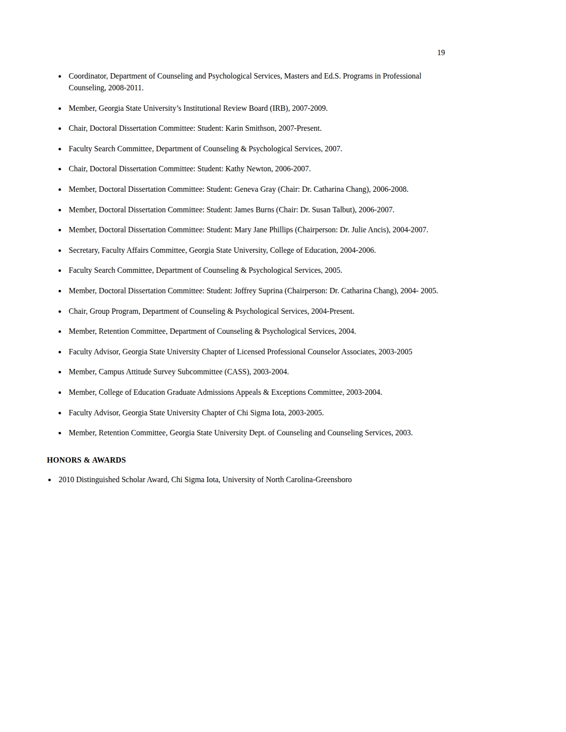19
Coordinator, Department of Counseling and Psychological Services, Masters and Ed.S. Programs in Professional Counseling, 2008-2011.
Member, Georgia State University’s Institutional Review Board (IRB), 2007-2009.
Chair, Doctoral Dissertation Committee: Student: Karin Smithson, 2007-Present.
Faculty Search Committee, Department of Counseling & Psychological Services, 2007.
Chair, Doctoral Dissertation Committee: Student: Kathy Newton, 2006-2007.
Member, Doctoral Dissertation Committee: Student: Geneva Gray (Chair: Dr. Catharina Chang), 2006-2008.
Member, Doctoral Dissertation Committee: Student: James Burns (Chair: Dr. Susan Talbut), 2006-2007.
Member, Doctoral Dissertation Committee: Student: Mary Jane Phillips (Chairperson: Dr. Julie Ancis), 2004-2007.
Secretary, Faculty Affairs Committee, Georgia State University, College of Education, 2004-2006.
Faculty Search Committee, Department of Counseling & Psychological Services, 2005.
Member, Doctoral Dissertation Committee: Student: Joffrey Suprina (Chairperson: Dr. Catharina Chang), 2004- 2005.
Chair, Group Program, Department of Counseling & Psychological Services, 2004-Present.
Member, Retention Committee, Department of Counseling & Psychological Services, 2004.
Faculty Advisor, Georgia State University Chapter of Licensed Professional Counselor Associates, 2003-2005
Member, Campus Attitude Survey Subcommittee (CASS), 2003-2004.
Member, College of Education Graduate Admissions Appeals & Exceptions Committee, 2003-2004.
Faculty Advisor, Georgia State University Chapter of Chi Sigma Iota, 2003-2005.
Member, Retention Committee, Georgia State University Dept. of Counseling and Counseling Services, 2003.
HONORS & AWARDS
2010 Distinguished Scholar Award, Chi Sigma Iota, University of North Carolina-Greensboro